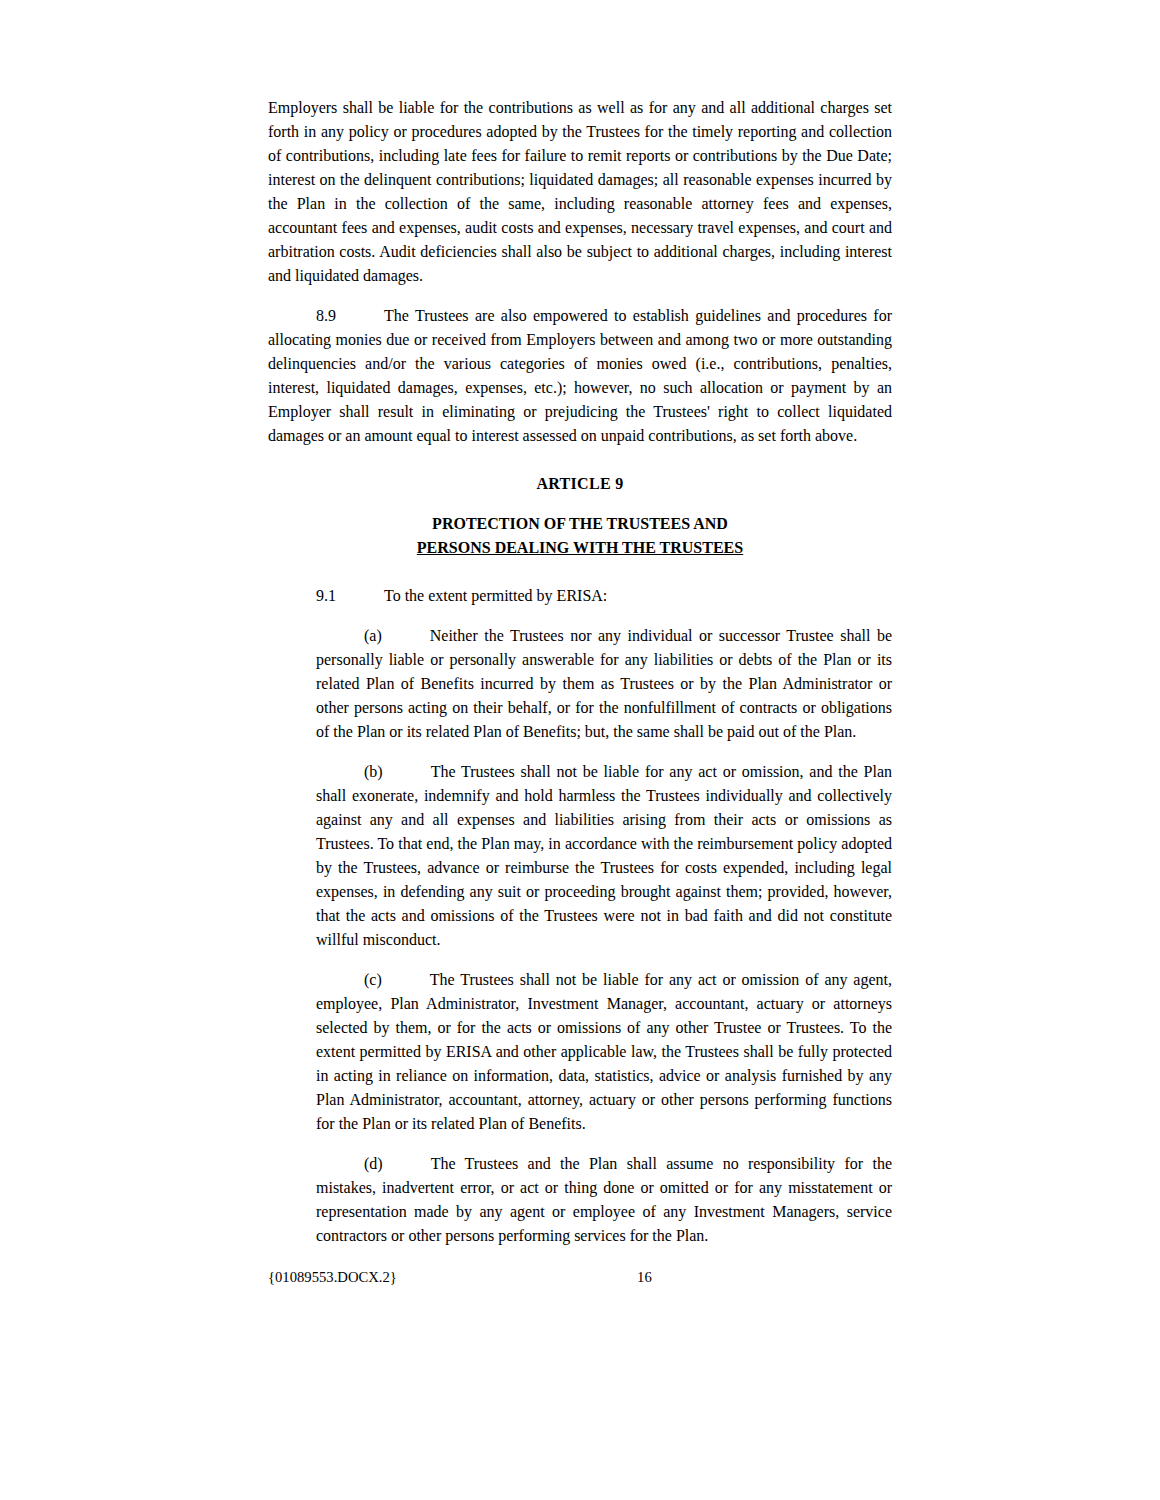Employers shall be liable for the contributions as well as for any and all additional charges set forth in any policy or procedures adopted by the Trustees for the timely reporting and collection of contributions, including late fees for failure to remit reports or contributions by the Due Date; interest on the delinquent contributions; liquidated damages; all reasonable expenses incurred by the Plan in the collection of the same, including reasonable attorney fees and expenses, accountant fees and expenses, audit costs and expenses, necessary travel expenses, and court and arbitration costs. Audit deficiencies shall also be subject to additional charges, including interest and liquidated damages.
8.9 The Trustees are also empowered to establish guidelines and procedures for allocating monies due or received from Employers between and among two or more outstanding delinquencies and/or the various categories of monies owed (i.e., contributions, penalties, interest, liquidated damages, expenses, etc.); however, no such allocation or payment by an Employer shall result in eliminating or prejudicing the Trustees' right to collect liquidated damages or an amount equal to interest assessed on unpaid contributions, as set forth above.
ARTICLE 9
PROTECTION OF THE TRUSTEES AND
PERSONS DEALING WITH THE TRUSTEES
9.1 To the extent permitted by ERISA:
(a) Neither the Trustees nor any individual or successor Trustee shall be personally liable or personally answerable for any liabilities or debts of the Plan or its related Plan of Benefits incurred by them as Trustees or by the Plan Administrator or other persons acting on their behalf, or for the nonfulfillment of contracts or obligations of the Plan or its related Plan of Benefits; but, the same shall be paid out of the Plan.
(b) The Trustees shall not be liable for any act or omission, and the Plan shall exonerate, indemnify and hold harmless the Trustees individually and collectively against any and all expenses and liabilities arising from their acts or omissions as Trustees. To that end, the Plan may, in accordance with the reimbursement policy adopted by the Trustees, advance or reimburse the Trustees for costs expended, including legal expenses, in defending any suit or proceeding brought against them; provided, however, that the acts and omissions of the Trustees were not in bad faith and did not constitute willful misconduct.
(c) The Trustees shall not be liable for any act or omission of any agent, employee, Plan Administrator, Investment Manager, accountant, actuary or attorneys selected by them, or for the acts or omissions of any other Trustee or Trustees. To the extent permitted by ERISA and other applicable law, the Trustees shall be fully protected in acting in reliance on information, data, statistics, advice or analysis furnished by any Plan Administrator, accountant, attorney, actuary or other persons performing functions for the Plan or its related Plan of Benefits.
(d) The Trustees and the Plan shall assume no responsibility for the mistakes, inadvertent error, or act or thing done or omitted or for any misstatement or representation made by any agent or employee of any Investment Managers, service contractors or other persons performing services for the Plan.
{01089553.DOCX.2}
16